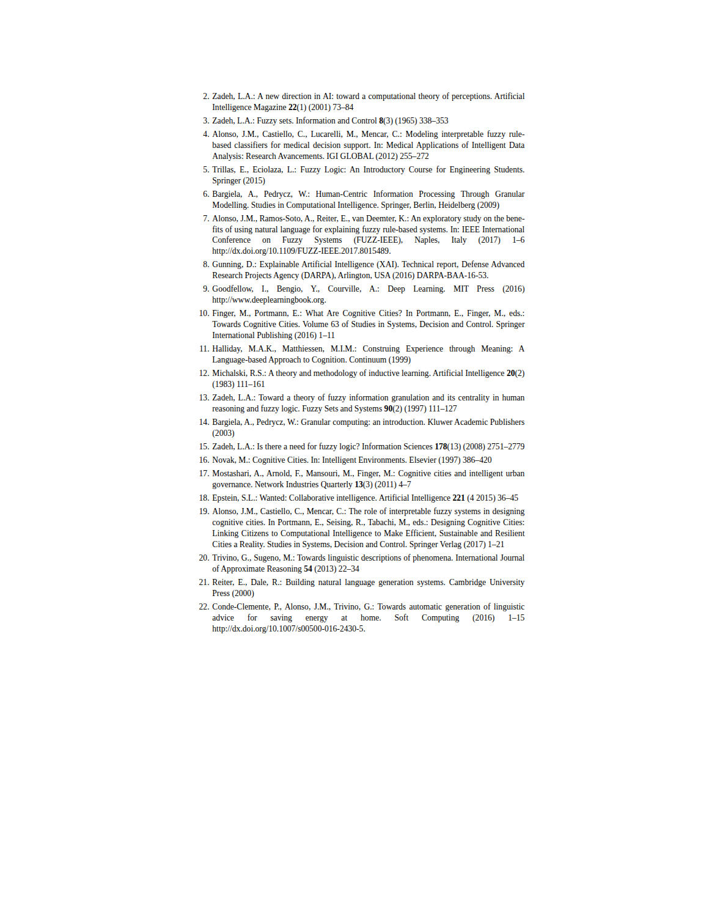Zadeh, L.A.: A new direction in AI: toward a computational theory of perceptions. Artificial Intelligence Magazine 22(1) (2001) 73–84
Zadeh, L.A.: Fuzzy sets. Information and Control 8(3) (1965) 338–353
Alonso, J.M., Castiello, C., Lucarelli, M., Mencar, C.: Modeling interpretable fuzzy rule-based classifiers for medical decision support. In: Medical Applications of Intelligent Data Analysis: Research Avancements. IGI GLOBAL (2012) 255–272
Trillas, E., Eciolaza, L.: Fuzzy Logic: An Introductory Course for Engineering Students. Springer (2015)
Bargiela, A., Pedrycz, W.: Human-Centric Information Processing Through Granular Modelling. Studies in Computational Intelligence. Springer, Berlin, Heidelberg (2009)
Alonso, J.M., Ramos-Soto, A., Reiter, E., van Deemter, K.: An exploratory study on the benefits of using natural language for explaining fuzzy rule-based systems. In: IEEE International Conference on Fuzzy Systems (FUZZ-IEEE), Naples, Italy (2017) 1–6 http://dx.doi.org/10.1109/FUZZ-IEEE.2017.8015489.
Gunning, D.: Explainable Artificial Intelligence (XAI). Technical report, Defense Advanced Research Projects Agency (DARPA), Arlington, USA (2016) DARPA-BAA-16-53.
Goodfellow, I., Bengio, Y., Courville, A.: Deep Learning. MIT Press (2016) http://www.deeplearningbook.org.
Finger, M., Portmann, E.: What Are Cognitive Cities? In Portmann, E., Finger, M., eds.: Towards Cognitive Cities. Volume 63 of Studies in Systems, Decision and Control. Springer International Publishing (2016) 1–11
Halliday, M.A.K., Matthiessen, M.I.M.: Construing Experience through Meaning: A Language-based Approach to Cognition. Continuum (1999)
Michalski, R.S.: A theory and methodology of inductive learning. Artificial Intelligence 20(2) (1983) 111–161
Zadeh, L.A.: Toward a theory of fuzzy information granulation and its centrality in human reasoning and fuzzy logic. Fuzzy Sets and Systems 90(2) (1997) 111–127
Bargiela, A., Pedrycz, W.: Granular computing: an introduction. Kluwer Academic Publishers (2003)
Zadeh, L.A.: Is there a need for fuzzy logic? Information Sciences 178(13) (2008) 2751–2779
Novak, M.: Cognitive Cities. In: Intelligent Environments. Elsevier (1997) 386–420
Mostashari, A., Arnold, F., Mansouri, M., Finger, M.: Cognitive cities and intelligent urban governance. Network Industries Quarterly 13(3) (2011) 4–7
Epstein, S.L.: Wanted: Collaborative intelligence. Artificial Intelligence 221 (4 2015) 36–45
Alonso, J.M., Castiello, C., Mencar, C.: The role of interpretable fuzzy systems in designing cognitive cities. In Portmann, E., Seising, R., Tabachi, M., eds.: Designing Cognitive Cities: Linking Citizens to Computational Intelligence to Make Efficient, Sustainable and Resilient Cities a Reality. Studies in Systems, Decision and Control. Springer Verlag (2017) 1–21
Trivino, G., Sugeno, M.: Towards linguistic descriptions of phenomena. International Journal of Approximate Reasoning 54 (2013) 22–34
Reiter, E., Dale, R.: Building natural language generation systems. Cambridge University Press (2000)
Conde-Clemente, P., Alonso, J.M., Trivino, G.: Towards automatic generation of linguistic advice for saving energy at home. Soft Computing (2016) 1–15 http://dx.doi.org/10.1007/s00500-016-2430-5.